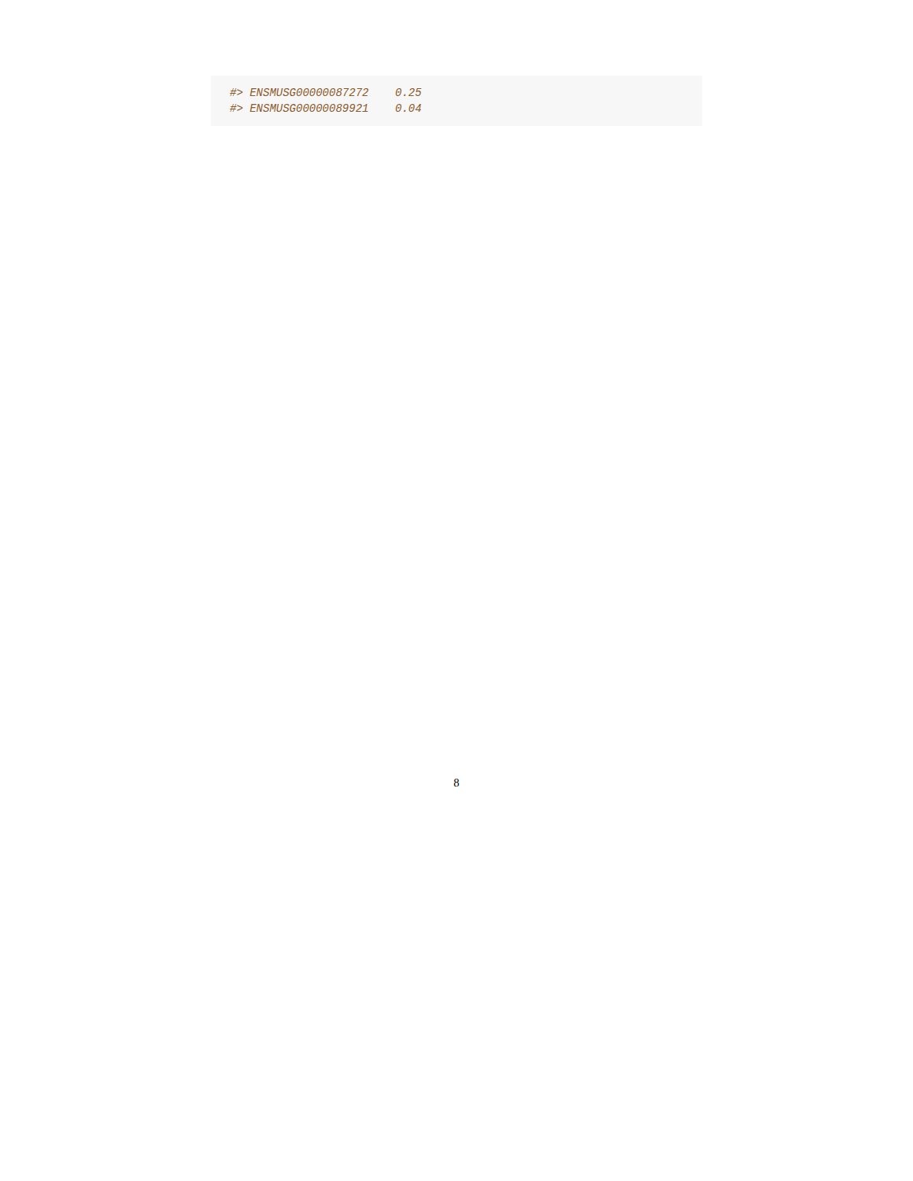#> ENSMUSG00000087272    0.25
#> ENSMUSG00000089921    0.04
8